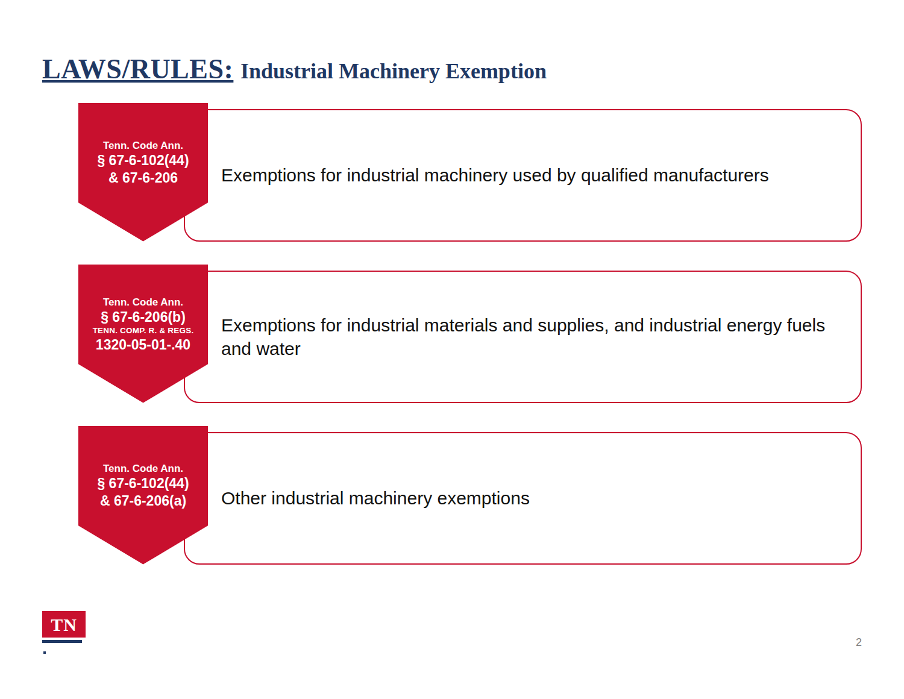LAWS/RULES: Industrial Machinery Exemption
Tenn. Code Ann. § 67-6-102(44) & 67-6-206
Exemptions for industrial machinery used by qualified manufacturers
Tenn. Code Ann. § 67-6-206(b) TENN. COMP. R. & REGS. 1320-05-01-.40
Exemptions for industrial materials and supplies, and industrial energy fuels and water
Tenn. Code Ann. § 67-6-102(44) & 67-6-206(a)
Other industrial machinery exemptions
TN
2